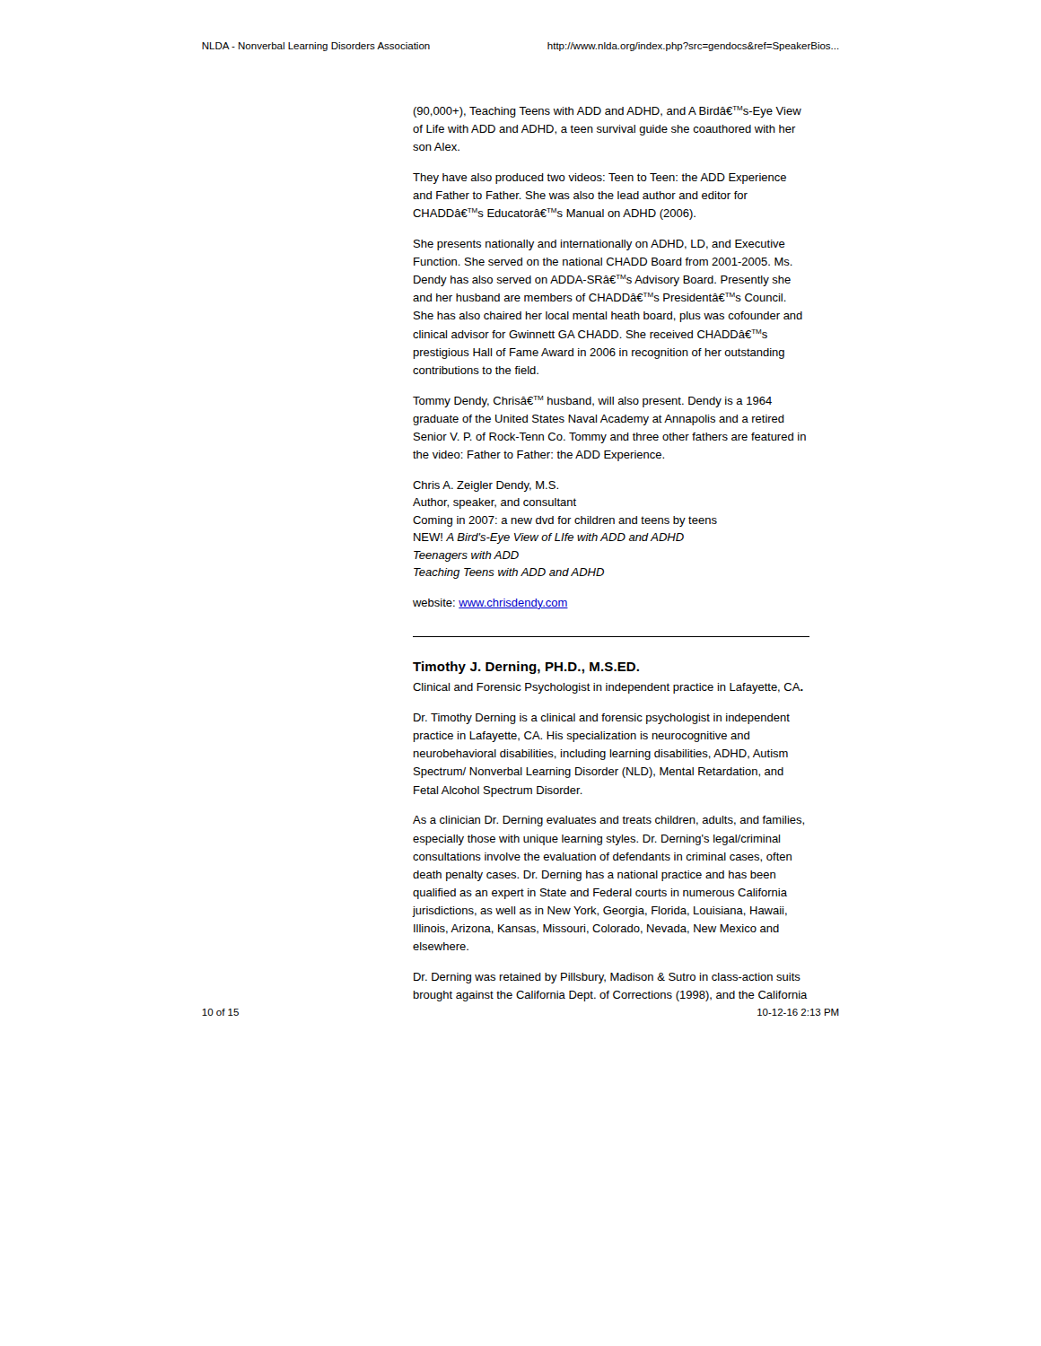NLDA - Nonverbal Learning Disorders Association
http://www.nlda.org/index.php?src=gendocs&ref=SpeakerBios...
(90,000+), Teaching Teens with ADD and ADHD, and A Birdâ€TMs-Eye View of Life with ADD and ADHD, a teen survival guide she coauthored with her son Alex.
They have also produced two videos: Teen to Teen: the ADD Experience and Father to Father. She was also the lead author and editor for CHADDâ€TMs Educatorâ€TMs Manual on ADHD (2006).
She presents nationally and internationally on ADHD, LD, and Executive Function. She served on the national CHADD Board from 2001-2005. Ms. Dendy has also served on ADDA-SRâ€TMs Advisory Board. Presently she and her husband are members of CHADDâ€TMs Presidentâ€TMs Council. She has also chaired her local mental heath board, plus was cofounder and clinical advisor for Gwinnett GA CHADD. She received CHADDâ€TMs prestigious Hall of Fame Award in 2006 in recognition of her outstanding contributions to the field.
Tommy Dendy, Chrisâ€TM husband, will also present. Dendy is a 1964 graduate of the United States Naval Academy at Annapolis and a retired Senior V. P. of Rock-Tenn Co. Tommy and three other fathers are featured in the video: Father to Father: the ADD Experience.
Chris A. Zeigler Dendy, M.S.
Author, speaker, and consultant
Coming in 2007: a new dvd for children and teens by teens
NEW! A Bird's-Eye View of LIfe with ADD and ADHD
Teenagers with ADD
Teaching Teens with ADD and ADHD
website: www.chrisdendy.com
Timothy J. Derning, PH.D., M.S.ED.
Clinical and Forensic Psychologist in independent practice in Lafayette, CA.
Dr. Timothy Derning is a clinical and forensic psychologist in independent practice in Lafayette, CA. His specialization is neurocognitive and neurobehavioral disabilities, including learning disabilities, ADHD, Autism Spectrum/ Nonverbal Learning Disorder (NLD), Mental Retardation, and Fetal Alcohol Spectrum Disorder.
As a clinician Dr. Derning evaluates and treats children, adults, and families, especially those with unique learning styles. Dr. Derning's legal/criminal consultations involve the evaluation of defendants in criminal cases, often death penalty cases. Dr. Derning has a national practice and has been qualified as an expert in State and Federal courts in numerous California jurisdictions, as well as in New York, Georgia, Florida, Louisiana, Hawaii, Illinois, Arizona, Kansas, Missouri, Colorado, Nevada, New Mexico and elsewhere.
Dr. Derning was retained by Pillsbury, Madison & Sutro in class-action suits brought against the California Dept. of Corrections (1998), and the California
10 of 15
10-12-16 2:13 PM